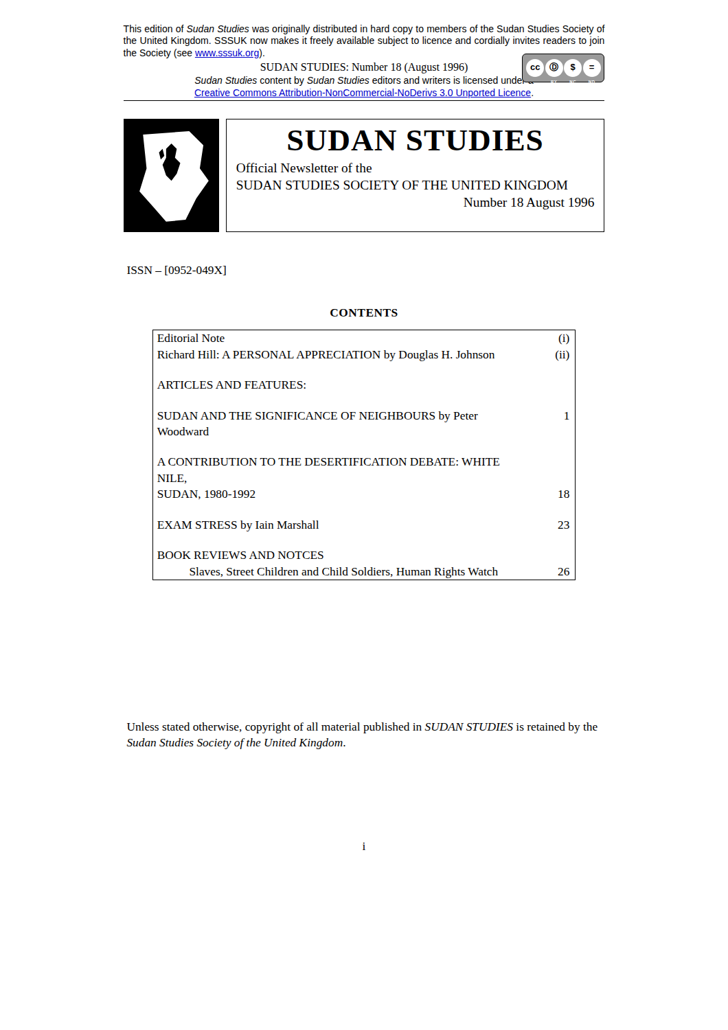This edition of Sudan Studies was originally distributed in hard copy to members of the Sudan Studies Society of the United Kingdom. SSSUK now makes it freely available subject to licence and cordially invites readers to join the Society (see www.sssuk.org).
SUDAN STUDIES: Number 18 (August 1996)
Sudan Studies content by Sudan Studies editors and writers is licensed under a
Creative Commons Attribution-NonCommercial-NoDerivs 3.0 Unported Licence.
cc
ⒹBY
$NC
=ND
SUDAN STUDIES
Official Newsletter of the
SUDAN STUDIES SOCIETY OF THE UNITED KINGDOM
Number 18 August 1996
ISSN – [0952-049X]
CONTENTS
| Editorial Note | (i) |
| Richard Hill: A PERSONAL APPRECIATION by Douglas H. Johnson | (ii) |
| ARTICLES AND FEATURES: | |
| SUDAN AND THE SIGNIFICANCE OF NEIGHBOURS by Peter Woodward | 1 |
| A CONTRIBUTION TO THE DESERTIFICATION DEBATE: WHITE NILE, SUDAN, 1980-1992 | 18 |
| EXAM STRESS by Iain Marshall | 23 |
| BOOK REVIEWS AND NOTCES | |
| Slaves, Street Children and Child Soldiers, Human Rights Watch | 26 |
Unless stated otherwise, copyright of all material published in SUDAN STUDIES is retained by the Sudan Studies Society of the United Kingdom.
i